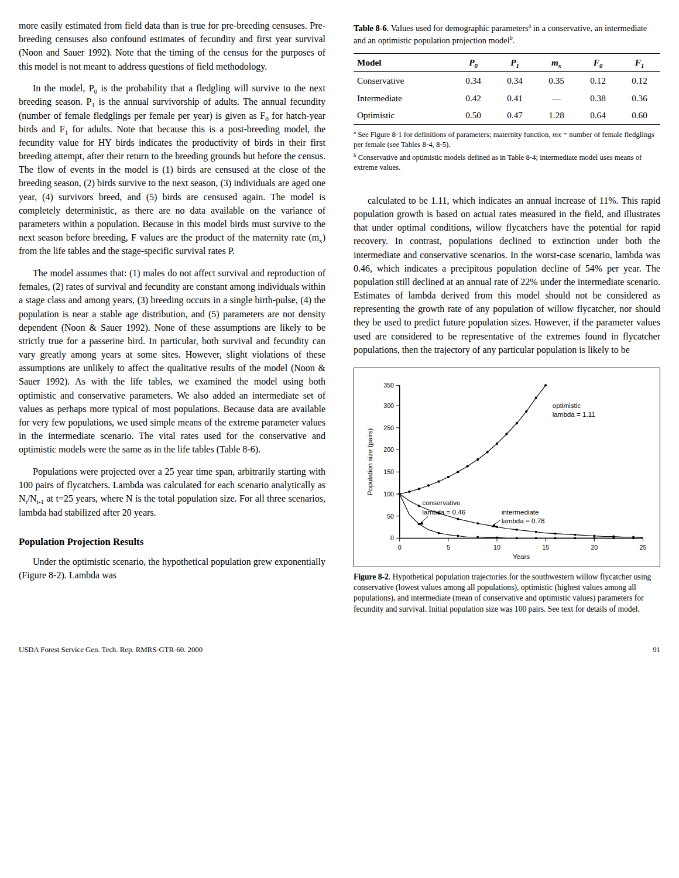more easily estimated from field data than is true for pre-breeding censuses. Pre-breeding censuses also confound estimates of fecundity and first year survival (Noon and Sauer 1992). Note that the timing of the census for the purposes of this model is not meant to address questions of field methodology.
In the model, P0 is the probability that a fledgling will survive to the next breeding season. P1 is the annual survivorship of adults. The annual fecundity (number of female fledglings per female per year) is given as F0 for hatch-year birds and F1 for adults. Note that because this is a post-breeding model, the fecundity value for HY birds indicates the productivity of birds in their first breeding attempt, after their return to the breeding grounds but before the census. The flow of events in the model is (1) birds are censused at the close of the breeding season, (2) birds survive to the next season, (3) individuals are aged one year, (4) survivors breed, and (5) birds are censused again. The model is completely deterministic, as there are no data available on the variance of parameters within a population. Because in this model birds must survive to the next season before breeding, F values are the product of the maternity rate (mx) from the life tables and the stage-specific survival rates P.
The model assumes that: (1) males do not affect survival and reproduction of females, (2) rates of survival and fecundity are constant among individuals within a stage class and among years, (3) breeding occurs in a single birth-pulse, (4) the population is near a stable age distribution, and (5) parameters are not density dependent (Noon & Sauer 1992). None of these assumptions are likely to be strictly true for a passerine bird. In particular, both survival and fecundity can vary greatly among years at some sites. However, slight violations of these assumptions are unlikely to affect the qualitative results of the model (Noon & Sauer 1992). As with the life tables, we examined the model using both optimistic and conservative parameters. We also added an intermediate set of values as perhaps more typical of most populations. Because data are available for very few populations, we used simple means of the extreme parameter values in the intermediate scenario. The vital rates used for the conservative and optimistic models were the same as in the life tables (Table 8-6).
Populations were projected over a 25 year time span, arbitrarily starting with 100 pairs of flycatchers. Lambda was calculated for each scenario analytically as Nt/Nt-1 at t=25 years, where N is the total population size. For all three scenarios, lambda had stabilized after 20 years.
Population Projection Results
Under the optimistic scenario, the hypothetical population grew exponentially (Figure 8-2). Lambda was
Table 8-6 . Values used for demographic parameters a in a conservative, an intermediate and an optimistic population projection model b .
| Model | P 0 | P 1 | m x | F 0 | F 1 |
| --- | --- | --- | --- | --- | --- |
| Conservative | 0.34 | 0.34 | 0.35 | 0.12 | 0.12 |
| Intermediate | 0.42 | 0.41 | — | 0.38 | 0.36 |
| Optimistic | 0.50 | 0.47 | 1.28 | 0.64 | 0.60 |
a See Figure 8-1 for definitions of parameters; maternity function, mx = number of female fledglings per female (see Tables 8-4, 8-5).
b Conservative and optimistic models defined as in Table 8-4; intermediate model uses means of extreme values.
calculated to be 1.11, which indicates an annual increase of 11%. This rapid population growth is based on actual rates measured in the field, and illustrates that under optimal conditions, willow flycatchers have the potential for rapid recovery. In contrast, populations declined to extinction under both the intermediate and conservative scenarios. In the worst-case scenario, lambda was 0.46, which indicates a precipitous population decline of 54% per year. The population still declined at an annual rate of 22% under the intermediate scenario. Estimates of lambda derived from this model should not be considered as representing the growth rate of any population of willow flycatcher, nor should they be used to predict future population sizes. However, if the parameter values used are considered to be representative of the extremes found in flycatcher populations, then the trajectory of any particular population is likely to be
0 50 100 150 200 250 300 350 0 5 10 15 20 25 Years Population size (pairs) optimistic lambda = 1.11 conservative lambda = 0.46 intermediate lambda = 0.78
Figure 8-2. Hypothetical population trajectories for the southwestern willow flycatcher using conservative (lowest values among all populations), optimistic (highest values among all populations), and intermediate (mean of conservative and optimistic values) parameters for fecundity and survival. Initial population size was 100 pairs. See text for details of model.
USDA Forest Service Gen. Tech. Rep. RMRS-GTR-60. 2000 91